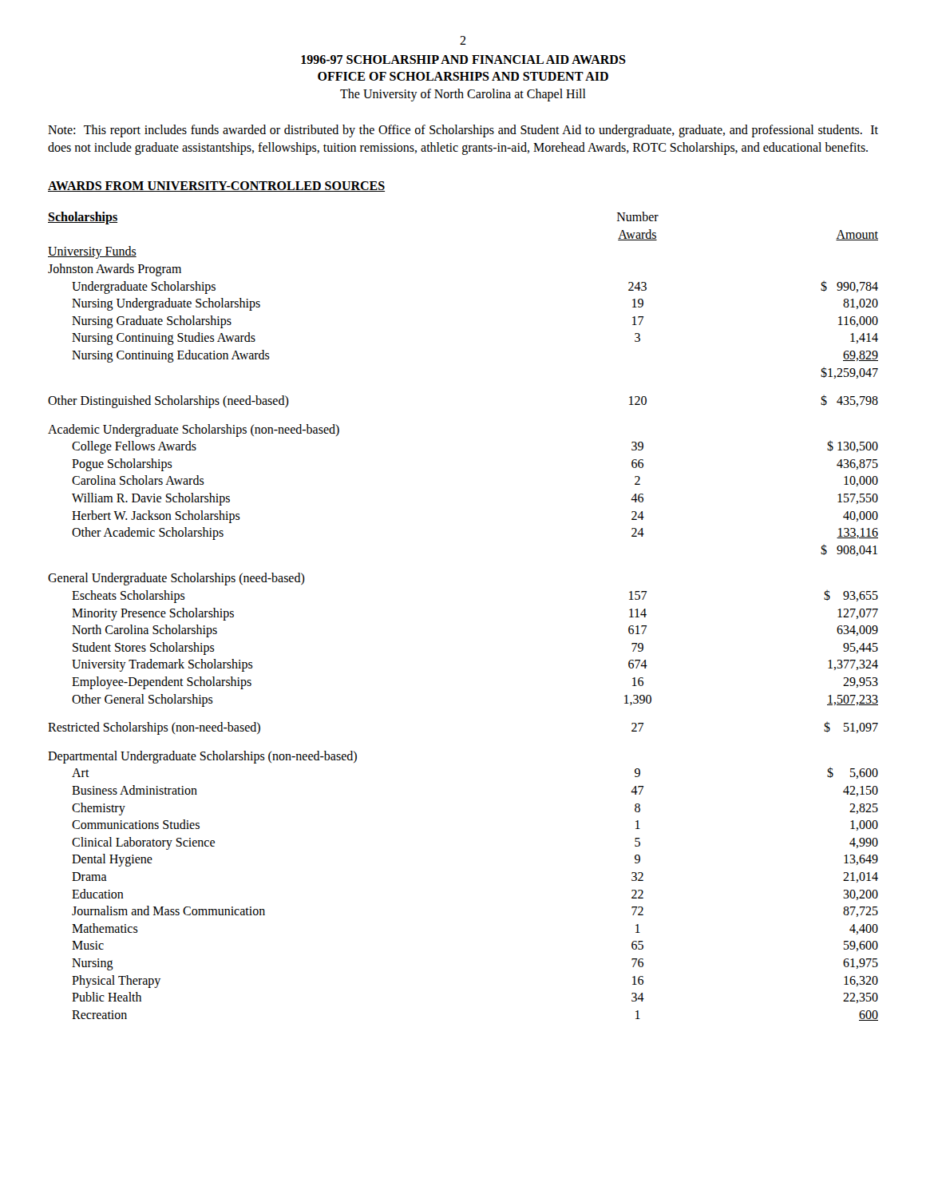2
1996-97 Scholarship and Financial Aid Awards
OFFICE OF SCHOLARSHIPS AND STUDENT AID
The University of North Carolina at Chapel Hill
Note: This report includes funds awarded or distributed by the Office of Scholarships and Student Aid to undergraduate, graduate, and professional students. It does not include graduate assistantships, fellowships, tuition remissions, athletic grants-in-aid, Morehead Awards, ROTC Scholarships, and educational benefits.
AWARDS FROM UNIVERSITY-CONTROLLED SOURCES
| Scholarships | Number | |
| | Awards | Amount |
| University Funds | | |
| Johnston Awards Program | | |
| Undergraduate Scholarships | 243 | $ 990,784 |
| Nursing Undergraduate Scholarships | 19 | 81,020 |
| Nursing Graduate Scholarships | 17 | 116,000 |
| Nursing Continuing Studies Awards | 3 | 1,414 |
| Nursing Continuing Education Awards | | 69,829 |
| | | $1,259,047 |
| Other Distinguished Scholarships (need-based) | 120 | $ 435,798 |
| Academic Undergraduate Scholarships (non-need-based) | | |
| College Fellows Awards | 39 | $ 130,500 |
| Pogue Scholarships | 66 | 436,875 |
| Carolina Scholars Awards | 2 | 10,000 |
| William R. Davie Scholarships | 46 | 157,550 |
| Herbert W. Jackson Scholarships | 24 | 40,000 |
| Other Academic Scholarships | 24 | 133,116 |
| | | $ 908,041 |
| General Undergraduate Scholarships (need-based) | | |
| Escheats Scholarships | 157 | $ 93,655 |
| Minority Presence Scholarships | 114 | 127,077 |
| North Carolina Scholarships | 617 | 634,009 |
| Student Stores Scholarships | 79 | 95,445 |
| University Trademark Scholarships | 674 | 1,377,324 |
| Employee-Dependent Scholarships | 16 | 29,953 |
| Other General Scholarships | 1,390 | 1,507,233 |
| Restricted Scholarships (non-need-based) | 27 | $ 51,097 |
| Departmental Undergraduate Scholarships (non-need-based) | | |
| Art | 9 | $ 5,600 |
| Business Administration | 47 | 42,150 |
| Chemistry | 8 | 2,825 |
| Communications Studies | 1 | 1,000 |
| Clinical Laboratory Science | 5 | 4,990 |
| Dental Hygiene | 9 | 13,649 |
| Drama | 32 | 21,014 |
| Education | 22 | 30,200 |
| Journalism and Mass Communication | 72 | 87,725 |
| Mathematics | 1 | 4,400 |
| Music | 65 | 59,600 |
| Nursing | 76 | 61,975 |
| Physical Therapy | 16 | 16,320 |
| Public Health | 34 | 22,350 |
| Recreation | 1 | 600 |